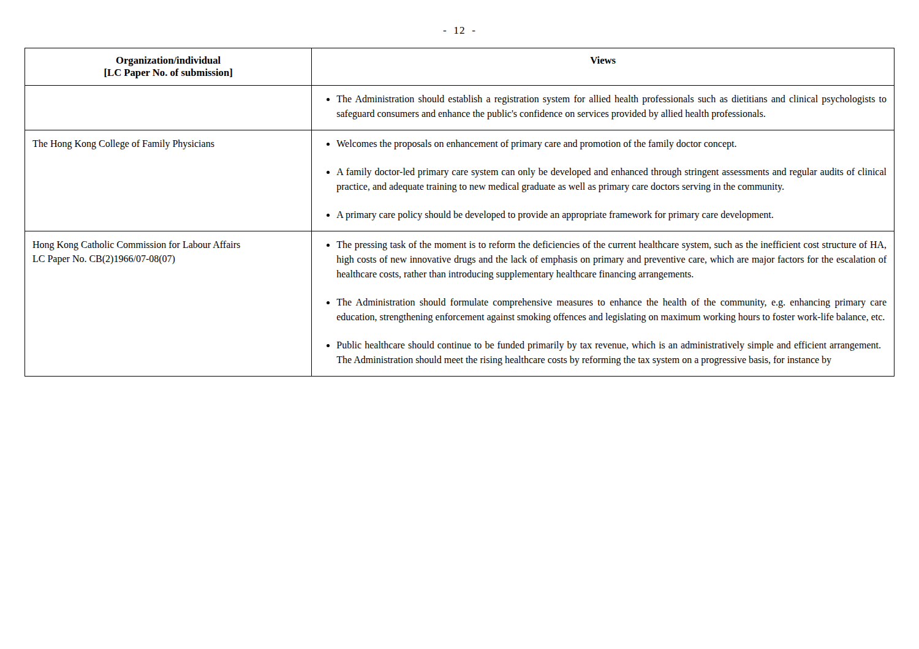- 12 -
| Organization/individual [LC Paper No. of submission] | Views |
| --- | --- |
| | The Administration should establish a registration system for allied health professionals such as dietitians and clinical psychologists to safeguard consumers and enhance the public's confidence on services provided by allied health professionals. |
| The Hong Kong College of Family Physicians | Welcomes the proposals on enhancement of primary care and promotion of the family doctor concept. A family doctor-led primary care system can only be developed and enhanced through stringent assessments and regular audits of clinical practice, and adequate training to new medical graduate as well as primary care doctors serving in the community. A primary care policy should be developed to provide an appropriate framework for primary care development. |
| Hong Kong Catholic Commission for Labour Affairs LC Paper No. CB(2)1966/07-08(07) | The pressing task of the moment is to reform the deficiencies of the current healthcare system, such as the inefficient cost structure of HA, high costs of new innovative drugs and the lack of emphasis on primary and preventive care, which are major factors for the escalation of healthcare costs, rather than introducing supplementary healthcare financing arrangements. The Administration should formulate comprehensive measures to enhance the health of the community, e.g. enhancing primary care education, strengthening enforcement against smoking offences and legislating on maximum working hours to foster work-life balance, etc. Public healthcare should continue to be funded primarily by tax revenue, which is an administratively simple and efficient arrangement. The Administration should meet the rising healthcare costs by reforming the tax system on a progressive basis, for instance by |